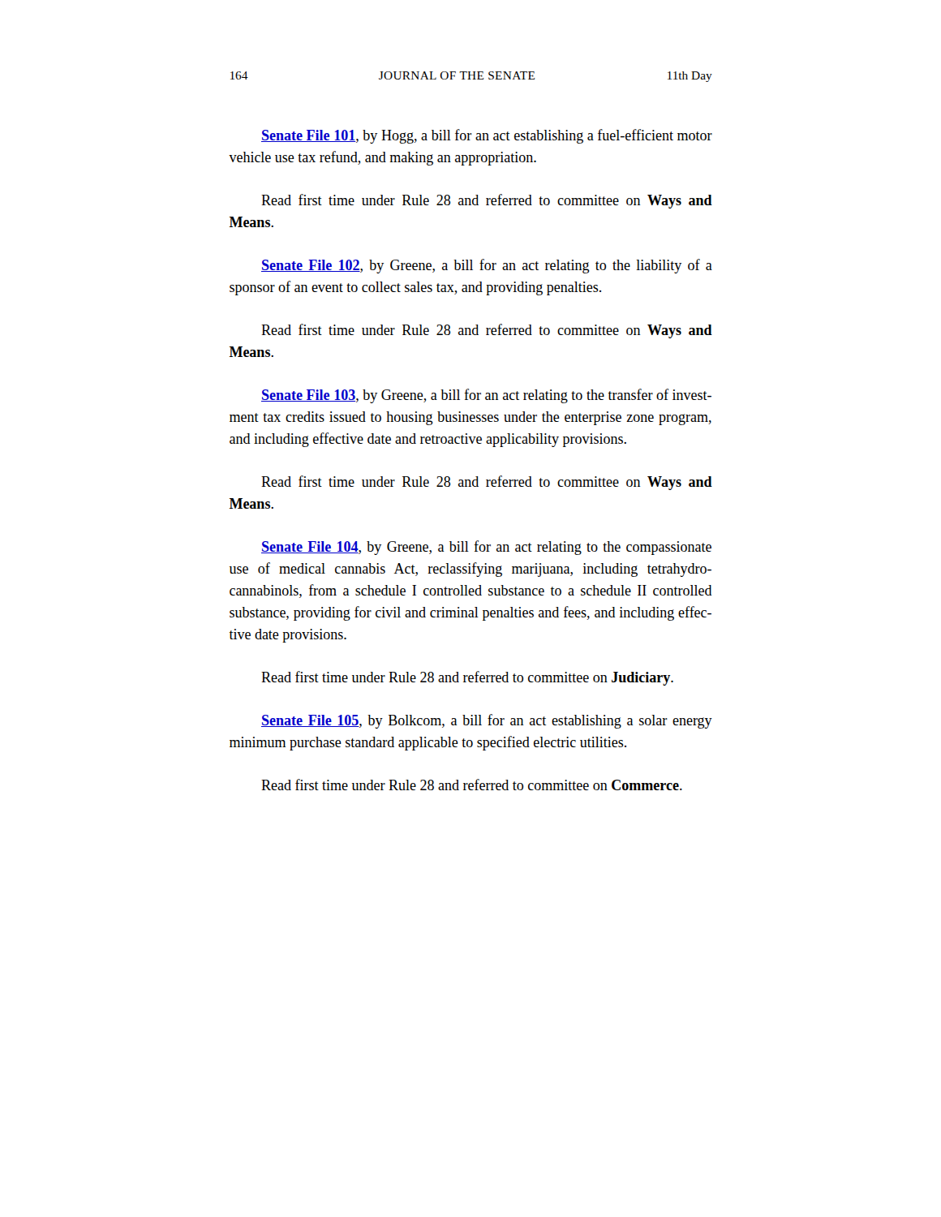164 JOURNAL OF THE SENATE 11th Day
Senate File 101, by Hogg, a bill for an act establishing a fuel-efficient motor vehicle use tax refund, and making an appropriation.
Read first time under Rule 28 and referred to committee on Ways and Means.
Senate File 102, by Greene, a bill for an act relating to the liability of a sponsor of an event to collect sales tax, and providing penalties.
Read first time under Rule 28 and referred to committee on Ways and Means.
Senate File 103, by Greene, a bill for an act relating to the transfer of investment tax credits issued to housing businesses under the enterprise zone program, and including effective date and retroactive applicability provisions.
Read first time under Rule 28 and referred to committee on Ways and Means.
Senate File 104, by Greene, a bill for an act relating to the compassionate use of medical cannabis Act, reclassifying marijuana, including tetrahydrocannabinols, from a schedule I controlled substance to a schedule II controlled substance, providing for civil and criminal penalties and fees, and including effective date provisions.
Read first time under Rule 28 and referred to committee on Judiciary.
Senate File 105, by Bolkcom, a bill for an act establishing a solar energy minimum purchase standard applicable to specified electric utilities.
Read first time under Rule 28 and referred to committee on Commerce.